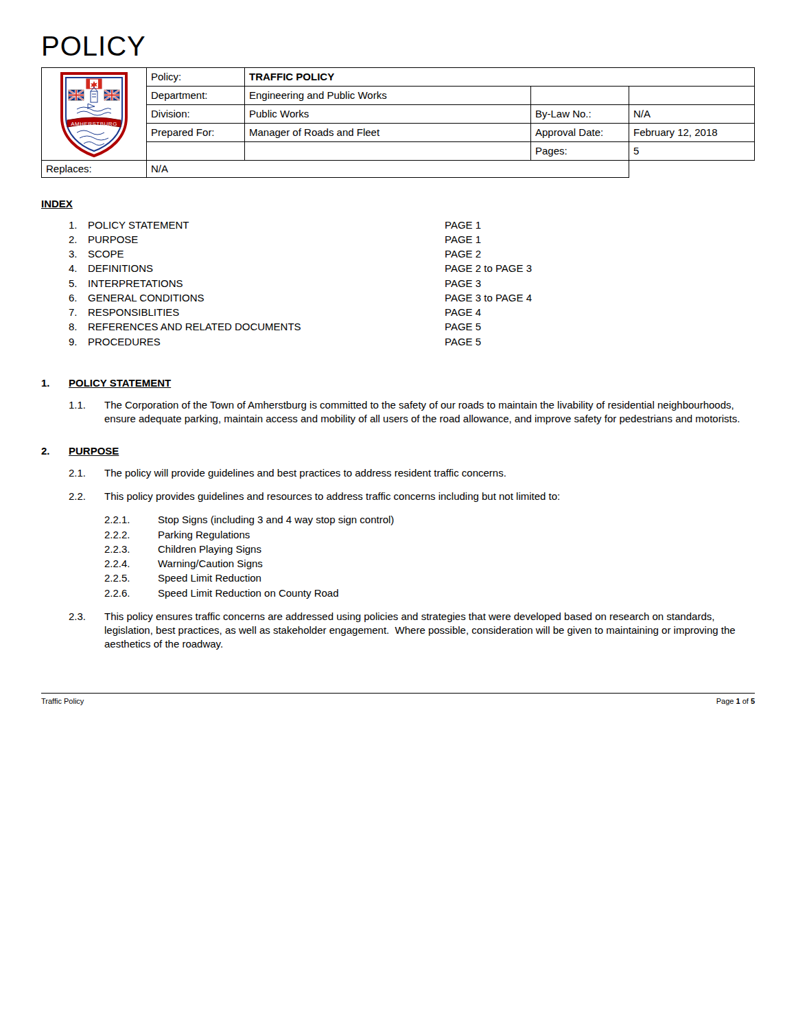POLICY
| AMHERSTBURG | Policy: | TRAFFIC POLICY |
| Department: | Engineering and Public Works | | |
| Division: | Public Works | By-Law No.: | N/A |
| Prepared For: | Manager of Roads and Fleet | Approval Date: | February 12, 2018 |
| | | Pages: | 5 |
| Replaces: | N/A |
INDEX
POLICY STATEMENT PAGE 1
PURPOSE PAGE 1
SCOPE PAGE 2
DEFINITIONS PAGE 2 to PAGE 3
INTERPRETATIONS PAGE 3
GENERAL CONDITIONS PAGE 3 to PAGE 4
RESPONSIBLITIES PAGE 4
REFERENCES AND RELATED DOCUMENTS PAGE 5
PROCEDURES PAGE 5
1. POLICY STATEMENT
1.1. The Corporation of the Town of Amherstburg is committed to the safety of our roads to maintain the livability of residential neighbourhoods, ensure adequate parking, maintain access and mobility of all users of the road allowance, and improve safety for pedestrians and motorists.
2. PURPOSE
2.1. The policy will provide guidelines and best practices to address resident traffic concerns.
2.2. This policy provides guidelines and resources to address traffic concerns including but not limited to:
2.2.1. Stop Signs (including 3 and 4 way stop sign control)
2.2.2. Parking Regulations
2.2.3. Children Playing Signs
2.2.4. Warning/Caution Signs
2.2.5. Speed Limit Reduction
2.2.6. Speed Limit Reduction on County Road
2.3. This policy ensures traffic concerns are addressed using policies and strategies that were developed based on research on standards, legislation, best practices, as well as stakeholder engagement. Where possible, consideration will be given to maintaining or improving the aesthetics of the roadway.
Traffic Policy
Page 1 of 5